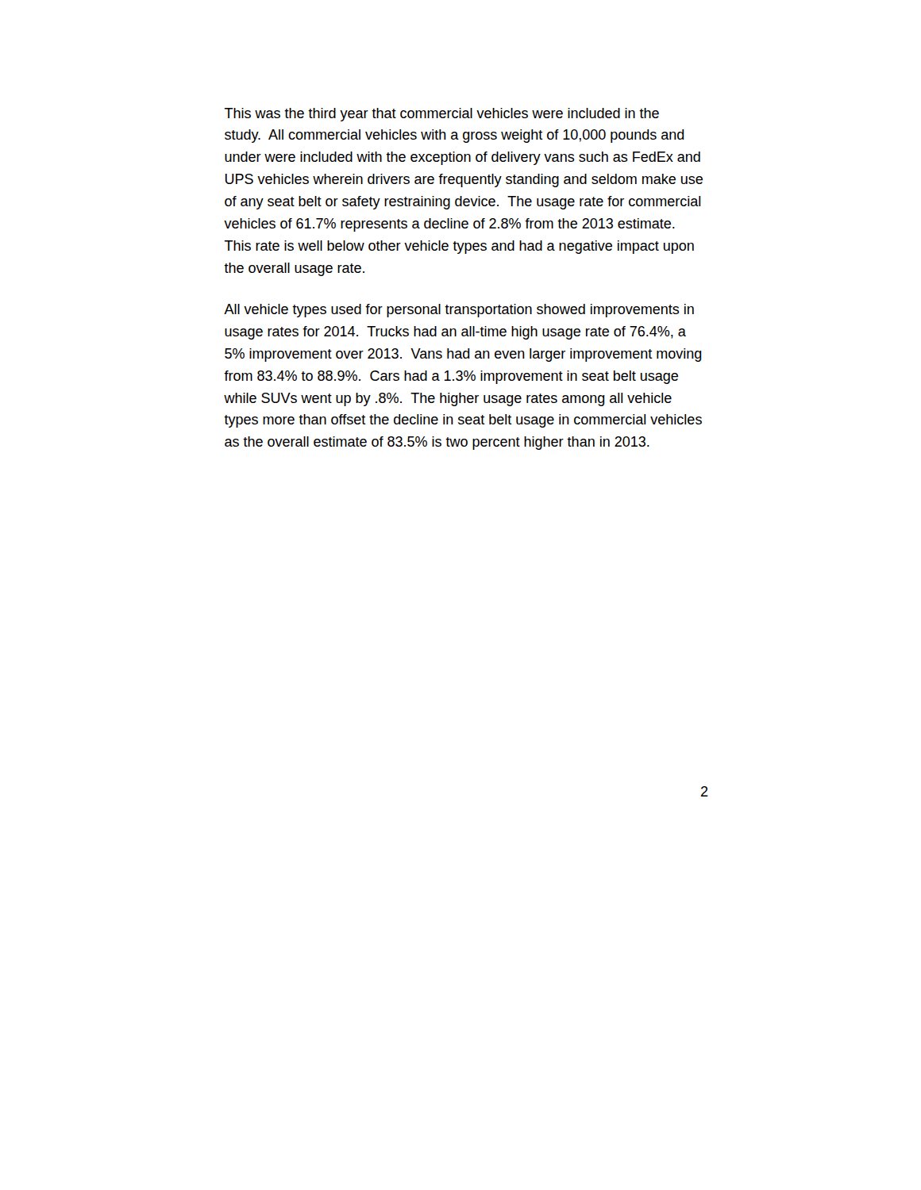This was the third year that commercial vehicles were included in the study. All commercial vehicles with a gross weight of 10,000 pounds and under were included with the exception of delivery vans such as FedEx and UPS vehicles wherein drivers are frequently standing and seldom make use of any seat belt or safety restraining device. The usage rate for commercial vehicles of 61.7% represents a decline of 2.8% from the 2013 estimate. This rate is well below other vehicle types and had a negative impact upon the overall usage rate.
All vehicle types used for personal transportation showed improvements in usage rates for 2014. Trucks had an all-time high usage rate of 76.4%, a 5% improvement over 2013. Vans had an even larger improvement moving from 83.4% to 88.9%. Cars had a 1.3% improvement in seat belt usage while SUVs went up by .8%. The higher usage rates among all vehicle types more than offset the decline in seat belt usage in commercial vehicles as the overall estimate of 83.5% is two percent higher than in 2013.
2